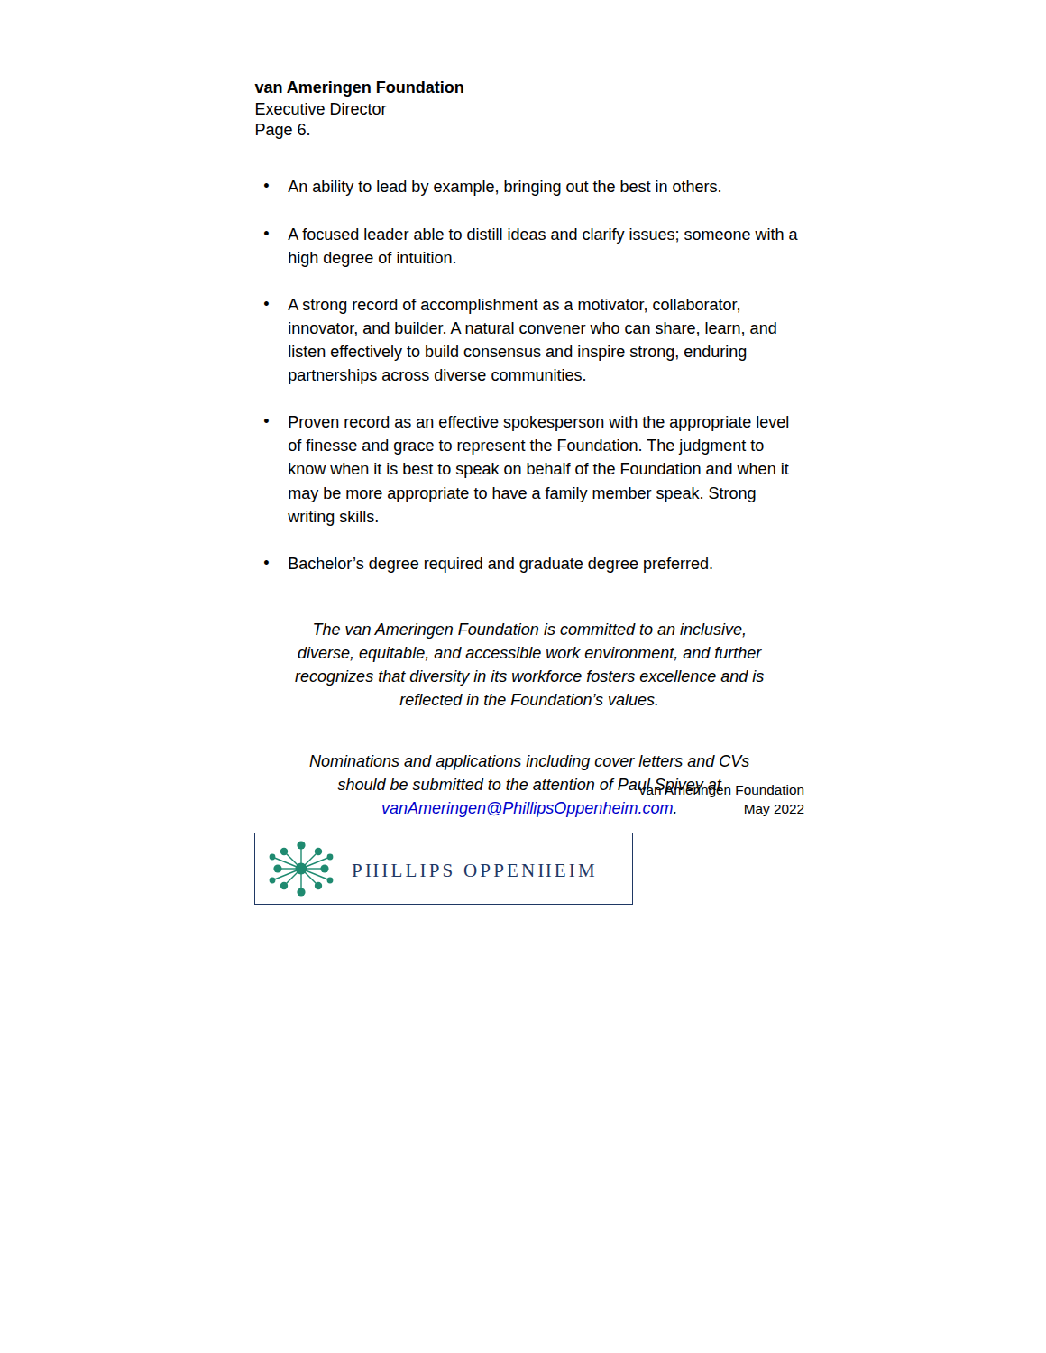van Ameringen Foundation
Executive Director
Page 6.
An ability to lead by example, bringing out the best in others.
A focused leader able to distill ideas and clarify issues; someone with a high degree of intuition.
A strong record of accomplishment as a motivator, collaborator, innovator, and builder. A natural convener who can share, learn, and listen effectively to build consensus and inspire strong, enduring partnerships across diverse communities.
Proven record as an effective spokesperson with the appropriate level of finesse and grace to represent the Foundation. The judgment to know when it is best to speak on behalf of the Foundation and when it may be more appropriate to have a family member speak. Strong writing skills.
Bachelor’s degree required and graduate degree preferred.
The van Ameringen Foundation is committed to an inclusive, diverse, equitable, and accessible work environment, and further recognizes that diversity in its workforce fosters excellence and is reflected in the Foundation’s values.
Nominations and applications including cover letters and CVs should be submitted to the attention of Paul Spivey at vanAmeringen@PhillipsOppenheim.com.
van Ameringen Foundation
May 2022
PHILLIPS OPPENHEIM